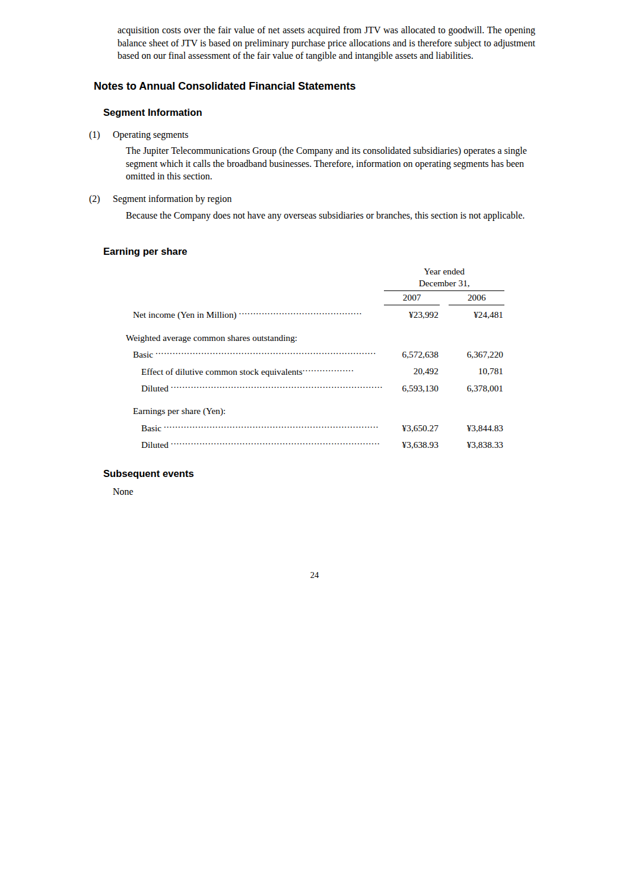acquisition costs over the fair value of net assets acquired from JTV was allocated to goodwill. The opening balance sheet of JTV is based on preliminary purchase price allocations and is therefore subject to adjustment based on our final assessment of the fair value of tangible and intangible assets and liabilities.
Notes to Annual Consolidated Financial Statements
Segment Information
(1) Operating segments
The Jupiter Telecommunications Group (the Company and its consolidated subsidiaries) operates a single segment which it calls the broadband businesses. Therefore, information on operating segments has been omitted in this section.
(2) Segment information by region
Because the Company does not have any overseas subsidiaries or branches, this section is not applicable.
Earning per share
| | Year ended December 31, |
| | 2007 | | 2006 |
| Net income (Yen in Million) ........................................... | ¥23,992 | | ¥24,481 |
| Weighted average common shares outstanding: | | | |
| Basic ............................................................................. | 6,572,638 | | 6,367,220 |
| Effect of dilutive common stock equivalents .................. | 20,492 | | 10,781 |
| Diluted .......................................................................... | 6,593,130 | | 6,378,001 |
| Earnings per share (Yen): | | | |
| Basic ........................................................................... | ¥3,650.27 | | ¥3,844.83 |
| Diluted ......................................................................... | ¥3,638.93 | | ¥3,838.33 |
Subsequent events
None
24